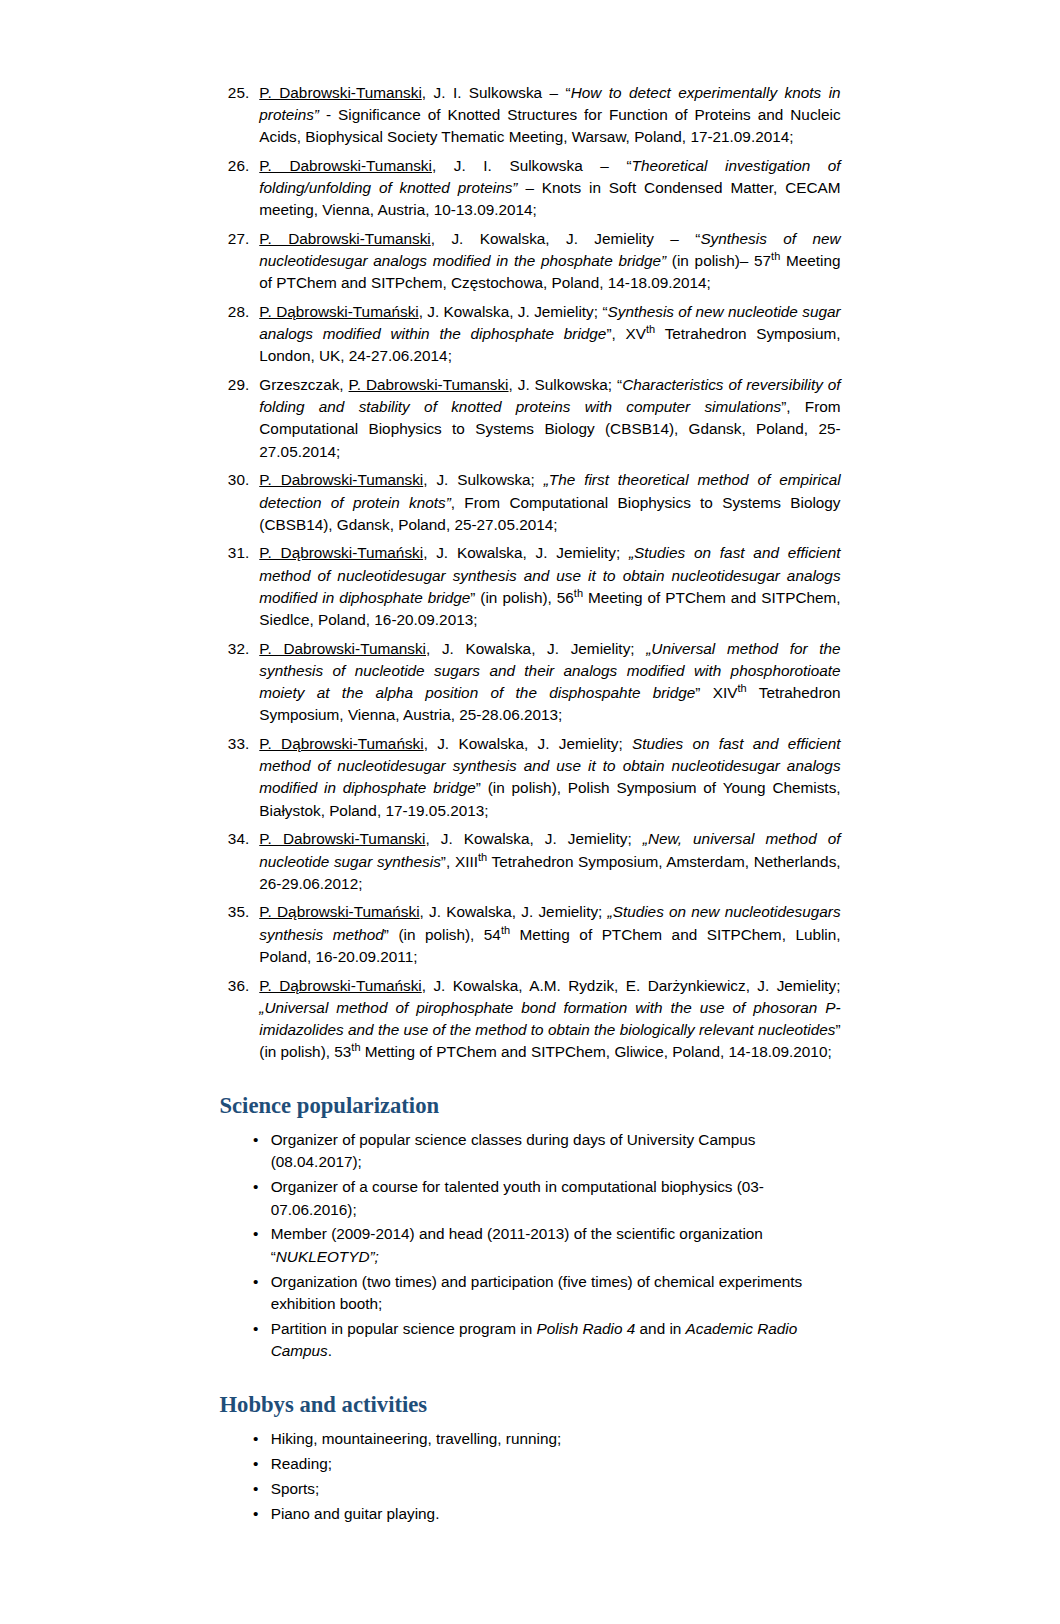P. Dabrowski-Tumanski, J. I. Sulkowska – “How to detect experimentally knots in proteins” - Significance of Knotted Structures for Function of Proteins and Nucleic Acids, Biophysical Society Thematic Meeting, Warsaw, Poland, 17-21.09.2014;
P. Dabrowski-Tumanski, J. I. Sulkowska – “Theoretical investigation of folding/unfolding of knotted proteins” – Knots in Soft Condensed Matter, CECAM meeting, Vienna, Austria, 10-13.09.2014;
P. Dabrowski-Tumanski, J. Kowalska, J. Jemielity – “Synthesis of new nucleotidesugar analogs modified in the phosphate bridge” (in polish)– 57th Meeting of PTChem and SITPchem, Częstochowa, Poland, 14-18.09.2014;
P. Dąbrowski-Tumański, J. Kowalska, J. Jemielity; “Synthesis of new nucleotide sugar analogs modified within the diphosphate bridge”, XVth Tetrahedron Symposium, London, UK, 24-27.06.2014;
Grzeszczak, P. Dabrowski-Tumanski, J. Sulkowska; “Characteristics of reversibility of folding and stability of knotted proteins with computer simulations”, From Computational Biophysics to Systems Biology (CBSB14), Gdansk, Poland, 25-27.05.2014;
P. Dabrowski-Tumanski, J. Sulkowska; „The first theoretical method of empirical detection of protein knots”, From Computational Biophysics to Systems Biology (CBSB14), Gdansk, Poland, 25-27.05.2014;
P. Dąbrowski-Tumański, J. Kowalska, J. Jemielity; „Studies on fast and efficient method of nucleotidesugar synthesis and use it to obtain nucleotidesugar analogs modified in diphosphate bridge” (in polish), 56th Meeting of PTChem and SITPChem, Siedlce, Poland, 16-20.09.2013;
P. Dabrowski-Tumanski, J. Kowalska, J. Jemielity; „Universal method for the synthesis of nucleotide sugars and their analogs modified with phosphorotioate moiety at the alpha position of the disphospahte bridge” XIVth Tetrahedron Symposium, Vienna, Austria, 25-28.06.2013;
P. Dąbrowski-Tumański, J. Kowalska, J. Jemielity; Studies on fast and efficient method of nucleotidesugar synthesis and use it to obtain nucleotidesugar analogs modified in diphosphate bridge” (in polish), Polish Symposium of Young Chemists, Białystok, Poland, 17-19.05.2013;
P. Dabrowski-Tumanski, J. Kowalska, J. Jemielity; „New, universal method of nucleotide sugar synthesis”, XIIIth Tetrahedron Symposium, Amsterdam, Netherlands, 26-29.06.2012;
P. Dąbrowski-Tumański, J. Kowalska, J. Jemielity; „Studies on new nucleotidesugars synthesis method” (in polish), 54th Metting of PTChem and SITPChem, Lublin, Poland, 16-20.09.2011;
P. Dąbrowski-Tumański, J. Kowalska, A.M. Rydzik, E. Darżynkiewicz, J. Jemielity; „Universal method of pirophosphate bond formation with the use of phosoran P-imidazolides and the use of the method to obtain the biologically relevant nucleotides” (in polish), 53th Metting of PTChem and SITPChem, Gliwice, Poland, 14-18.09.2010;
Science popularization
Organizer of popular science classes during days of University Campus (08.04.2017);
Organizer of a course for talented youth in computational biophysics (03-07.06.2016);
Member (2009-2014) and head (2011-2013) of the scientific organization “NUKLEOTYD”;
Organization (two times) and participation (five times) of chemical experiments exhibition booth;
Partition in popular science program in Polish Radio 4 and in Academic Radio Campus.
Hobbys and activities
Hiking, mountaineering, travelling, running;
Reading;
Sports;
Piano and guitar playing.